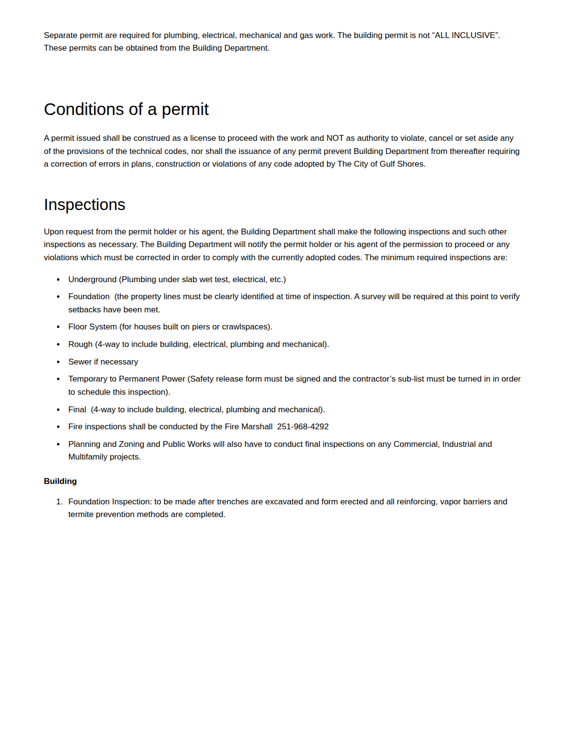Separate permit are required for plumbing, electrical, mechanical and gas work. The building permit is not “ALL INCLUSIVE”. These permits can be obtained from the Building Department.
Conditions of a permit
A permit issued shall be construed as a license to proceed with the work and NOT as authority to violate, cancel or set aside any of the provisions of the technical codes, nor shall the issuance of any permit prevent Building Department from thereafter requiring a correction of errors in plans, construction or violations of any code adopted by The City of Gulf Shores.
Inspections
Upon request from the permit holder or his agent, the Building Department shall make the following inspections and such other inspections as necessary. The Building Department will notify the permit holder or his agent of the permission to proceed or any violations which must be corrected in order to comply with the currently adopted codes. The minimum required inspections are:
Underground (Plumbing under slab wet test, electrical, etc.)
Foundation (the property lines must be clearly identified at time of inspection. A survey will be required at this point to verify setbacks have been met.
Floor System (for houses built on piers or crawlspaces).
Rough (4-way to include building, electrical, plumbing and mechanical).
Sewer if necessary
Temporary to Permanent Power (Safety release form must be signed and the contractor’s sub-list must be turned in in order to schedule this inspection).
Final (4-way to include building, electrical, plumbing and mechanical).
Fire inspections shall be conducted by the Fire Marshall 251-968-4292
Planning and Zoning and Public Works will also have to conduct final inspections on any Commercial, Industrial and Multifamily projects.
Building
Foundation Inspection: to be made after trenches are excavated and form erected and all reinforcing, vapor barriers and termite prevention methods are completed.